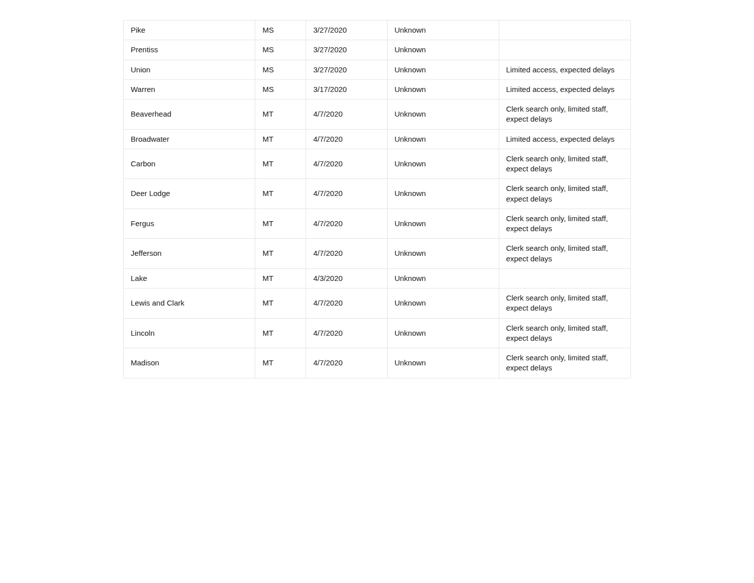| Pike | MS | 3/27/2020 | Unknown | |
| Prentiss | MS | 3/27/2020 | Unknown | |
| Union | MS | 3/27/2020 | Unknown | Limited access, expected delays |
| Warren | MS | 3/17/2020 | Unknown | Limited access, expected delays |
| Beaverhead | MT | 4/7/2020 | Unknown | Clerk search only, limited staff, expect delays |
| Broadwater | MT | 4/7/2020 | Unknown | Limited access, expected delays |
| Carbon | MT | 4/7/2020 | Unknown | Clerk search only, limited staff, expect delays |
| Deer Lodge | MT | 4/7/2020 | Unknown | Clerk search only, limited staff, expect delays |
| Fergus | MT | 4/7/2020 | Unknown | Clerk search only, limited staff, expect delays |
| Jefferson | MT | 4/7/2020 | Unknown | Clerk search only, limited staff, expect delays |
| Lake | MT | 4/3/2020 | Unknown | |
| Lewis and Clark | MT | 4/7/2020 | Unknown | Clerk search only, limited staff, expect delays |
| Lincoln | MT | 4/7/2020 | Unknown | Clerk search only, limited staff, expect delays |
| Madison | MT | 4/7/2020 | Unknown | Clerk search only, limited staff, expect delays |